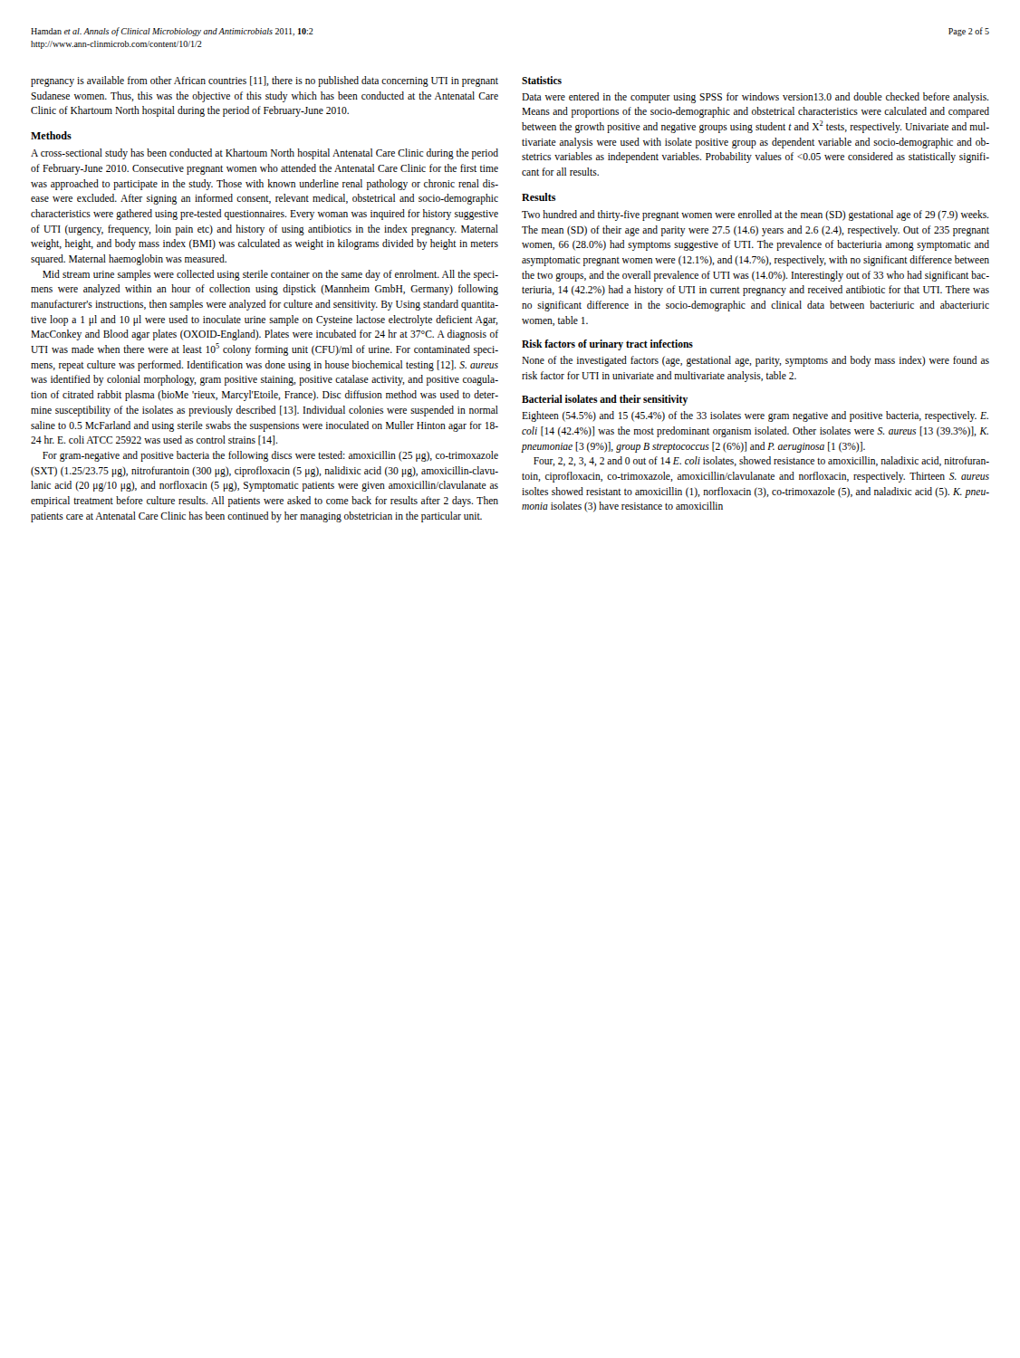Hamdan et al. Annals of Clinical Microbiology and Antimicrobials 2011, 10:2
http://www.ann-clinmicrob.com/content/10/1/2
Page 2 of 5
pregnancy is available from other African countries [11], there is no published data concerning UTI in pregnant Sudanese women. Thus, this was the objective of this study which has been conducted at the Antenatal Care Clinic of Khartoum North hospital during the period of February-June 2010.
Methods
A cross-sectional study has been conducted at Khartoum North hospital Antenatal Care Clinic during the period of February-June 2010. Consecutive pregnant women who attended the Antenatal Care Clinic for the first time was approached to participate in the study. Those with known underline renal pathology or chronic renal disease were excluded. After signing an informed consent, relevant medical, obstetrical and socio-demographic characteristics were gathered using pre-tested questionnaires. Every woman was inquired for history suggestive of UTI (urgency, frequency, loin pain etc) and history of using antibiotics in the index pregnancy. Maternal weight, height, and body mass index (BMI) was calculated as weight in kilograms divided by height in meters squared. Maternal haemoglobin was measured.
Mid stream urine samples were collected using sterile container on the same day of enrolment. All the specimens were analyzed within an hour of collection using dipstick (Mannheim GmbH, Germany) following manufacturer's instructions, then samples were analyzed for culture and sensitivity. By Using standard quantitative loop a 1 μl and 10 μl were used to inoculate urine sample on Cysteine lactose electrolyte deficient Agar, MacConkey and Blood agar plates (OXOID-England). Plates were incubated for 24 hr at 37°C. A diagnosis of UTI was made when there were at least 105 colony forming unit (CFU)/ml of urine. For contaminated specimens, repeat culture was performed. Identification was done using in house biochemical testing [12]. S. aureus was identified by colonial morphology, gram positive staining, positive catalase activity, and positive coagulation of citrated rabbit plasma (bioMe 'rieux, Marcyl'Etoile, France). Disc diffusion method was used to determine susceptibility of the isolates as previously described [13]. Individual colonies were suspended in normal saline to 0.5 McFarland and using sterile swabs the suspensions were inoculated on Muller Hinton agar for 18-24 hr. E. coli ATCC 25922 was used as control strains [14].
For gram-negative and positive bacteria the following discs were tested: amoxicillin (25 μg), co-trimoxazole (SXT) (1.25/23.75 μg), nitrofurantoin (300 μg), ciprofloxacin (5 μg), nalidixic acid (30 μg), amoxicillin-clavulanic acid (20 μg/10 μg), and norfloxacin (5 μg), Symptomatic patients were given amoxicillin/clavulanate as empirical treatment before culture results. All patients were asked to come back for results after 2 days. Then patients care at Antenatal Care Clinic has been continued by her managing obstetrician in the particular unit.
Statistics
Data were entered in the computer using SPSS for windows version13.0 and double checked before analysis. Means and proportions of the socio-demographic and obstetrical characteristics were calculated and compared between the growth positive and negative groups using student t and X2 tests, respectively. Univariate and multivariate analysis were used with isolate positive group as dependent variable and socio-demographic and obstetrics variables as independent variables. Probability values of <0.05 were considered as statistically significant for all results.
Results
Two hundred and thirty-five pregnant women were enrolled at the mean (SD) gestational age of 29 (7.9) weeks. The mean (SD) of their age and parity were 27.5 (14.6) years and 2.6 (2.4), respectively. Out of 235 pregnant women, 66 (28.0%) had symptoms suggestive of UTI. The prevalence of bacteriuria among symptomatic and asymptomatic pregnant women were (12.1%), and (14.7%), respectively, with no significant difference between the two groups, and the overall prevalence of UTI was (14.0%). Interestingly out of 33 who had significant bacteriuria, 14 (42.2%) had a history of UTI in current pregnancy and received antibiotic for that UTI. There was no significant difference in the socio-demographic and clinical data between bacteriuric and abacteriuric women, table 1.
Risk factors of urinary tract infections
None of the investigated factors (age, gestational age, parity, symptoms and body mass index) were found as risk factor for UTI in univariate and multivariate analysis, table 2.
Bacterial isolates and their sensitivity
Eighteen (54.5%) and 15 (45.4%) of the 33 isolates were gram negative and positive bacteria, respectively. E. coli [14 (42.4%)] was the most predominant organism isolated. Other isolates were S. aureus [13 (39.3%)], K. pneumoniae [3 (9%)], group B streptococcus [2 (6%)] and P. aeruginosa [1 (3%)].
Four, 2, 2, 3, 4, 2 and 0 out of 14 E. coli isolates, showed resistance to amoxicillin, naladixic acid, nitrofurantoin, ciprofloxacin, co-trimoxazole, amoxicillin/clavulanate and norfloxacin, respectively. Thirteen S. aureus isoltes showed resistant to amoxicillin (1), norfloxacin (3), co-trimoxazole (5), and naladixic acid (5). K. pneumonia isolates (3) have resistance to amoxicillin